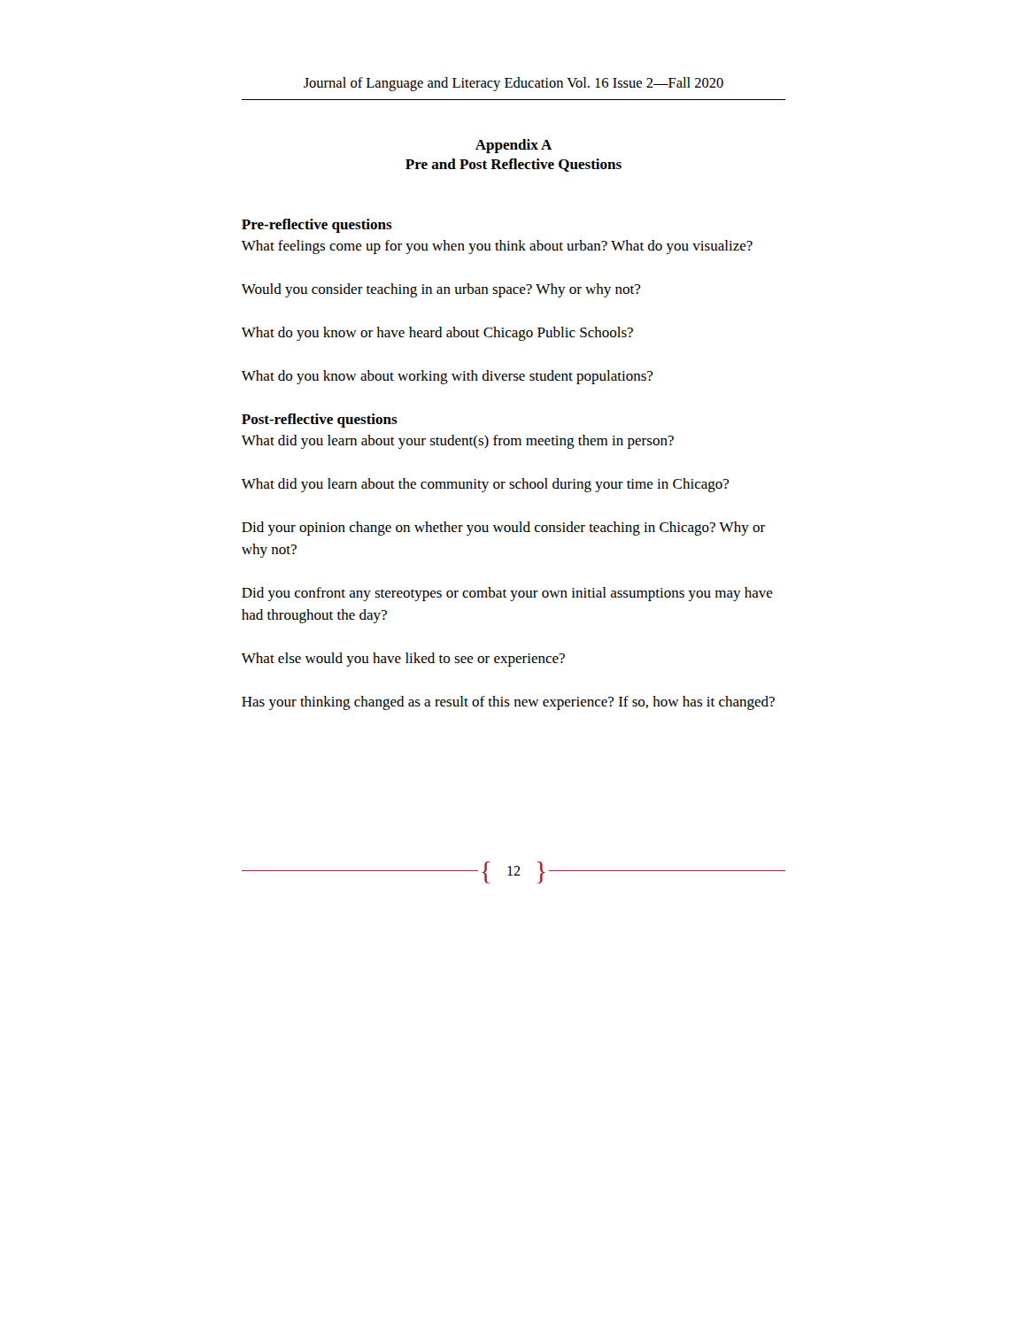Journal of Language and Literacy Education Vol. 16 Issue 2—Fall 2020
Appendix A
Pre and Post Reflective Questions
Pre-reflective questions
What feelings come up for you when you think about urban? What do you visualize?
Would you consider teaching in an urban space? Why or why not?
What do you know or have heard about Chicago Public Schools?
What do you know about working with diverse student populations?
Post-reflective questions
What did you learn about your student(s) from meeting them in person?
What did you learn about the community or school during your time in Chicago?
Did your opinion change on whether you would consider teaching in Chicago? Why or why not?
Did you confront any stereotypes or combat your own initial assumptions you may have had throughout the day?
What else would you have liked to see or experience?
Has your thinking changed as a result of this new experience? If so, how has it changed?
{ 12 }